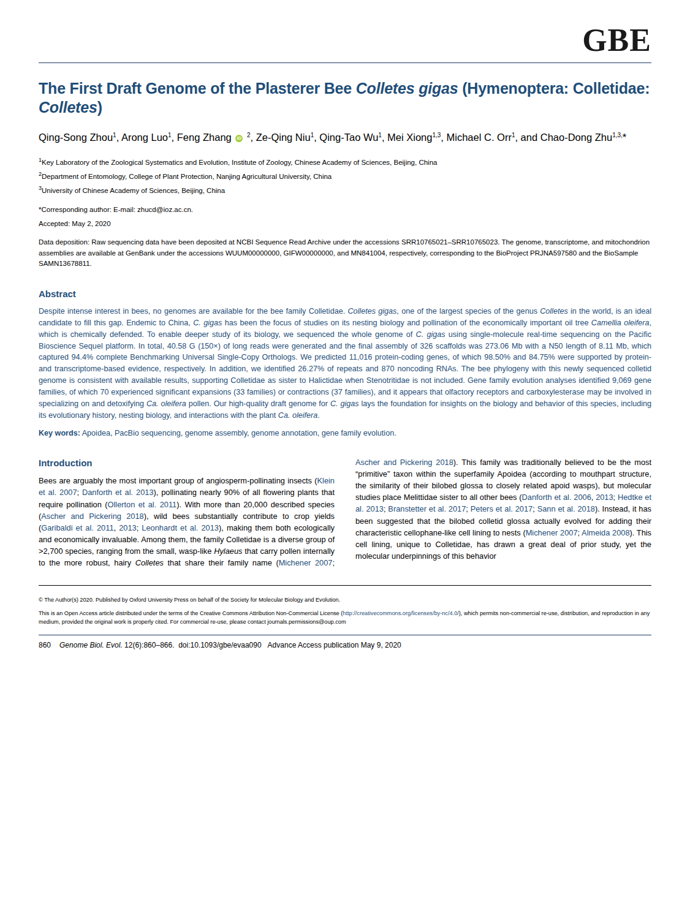GBE
The First Draft Genome of the Plasterer Bee Colletes gigas (Hymenoptera: Colletidae: Colletes)
Qing-Song Zhou1, Arong Luo1, Feng Zhang 2, Ze-Qing Niu1, Qing-Tao Wu1, Mei Xiong1,3, Michael C. Orr1, and Chao-Dong Zhu1,3,*
1Key Laboratory of the Zoological Systematics and Evolution, Institute of Zoology, Chinese Academy of Sciences, Beijing, China
2Department of Entomology, College of Plant Protection, Nanjing Agricultural University, China
3University of Chinese Academy of Sciences, Beijing, China
*Corresponding author: E-mail: zhucd@ioz.ac.cn.
Accepted: May 2, 2020
Data deposition: Raw sequencing data have been deposited at NCBI Sequence Read Archive under the accessions SRR10765021–SRR10765023. The genome, transcriptome, and mitochondrion assemblies are available at GenBank under the accessions WUUM00000000, GIFW00000000, and MN841004, respectively, corresponding to the BioProject PRJNA597580 and the BioSample SAMN13678811.
Abstract
Despite intense interest in bees, no genomes are available for the bee family Colletidae. Colletes gigas, one of the largest species of the genus Colletes in the world, is an ideal candidate to fill this gap. Endemic to China, C. gigas has been the focus of studies on its nesting biology and pollination of the economically important oil tree Camellia oleifera, which is chemically defended. To enable deeper study of its biology, we sequenced the whole genome of C. gigas using single-molecule real-time sequencing on the Pacific Bioscience Sequel platform. In total, 40.58 G (150×) of long reads were generated and the final assembly of 326 scaffolds was 273.06 Mb with a N50 length of 8.11 Mb, which captured 94.4% complete Benchmarking Universal Single-Copy Orthologs. We predicted 11,016 protein-coding genes, of which 98.50% and 84.75% were supported by protein- and transcriptome-based evidence, respectively. In addition, we identified 26.27% of repeats and 870 noncoding RNAs. The bee phylogeny with this newly sequenced colletid genome is consistent with available results, supporting Colletidae as sister to Halictidae when Stenotritidae is not included. Gene family evolution analyses identified 9,069 gene families, of which 70 experienced significant expansions (33 families) or contractions (37 families), and it appears that olfactory receptors and carboxylesterase may be involved in specializing on and detoxifying Ca. oleifera pollen. Our high-quality draft genome for C. gigas lays the foundation for insights on the biology and behavior of this species, including its evolutionary history, nesting biology, and interactions with the plant Ca. oleifera.
Key words: Apoidea, PacBio sequencing, genome assembly, genome annotation, gene family evolution.
Introduction
Bees are arguably the most important group of angiosperm-pollinating insects (Klein et al. 2007; Danforth et al. 2013), pollinating nearly 90% of all flowering plants that require pollination (Ollerton et al. 2011). With more than 20,000 described species (Ascher and Pickering 2018), wild bees substantially contribute to crop yields (Garibaldi et al. 2011, 2013; Leonhardt et al. 2013), making them both ecologically and economically invaluable. Among them, the family Colletidae is a diverse group of >2,700 species, ranging from the small, wasp-like Hylaeus that carry pollen internally to the more robust, hairy Colletes that share their family name (Michener 2007; Ascher and Pickering 2018). This family was traditionally believed to be the most “primitive” taxon within the superfamily Apoidea (according to mouthpart structure, the similarity of their bilobed glossa to closely related apoid wasps), but molecular studies place Melittidae sister to all other bees (Danforth et al. 2006, 2013; Hedtke et al. 2013; Branstetter et al. 2017; Peters et al. 2017; Sann et al. 2018). Instead, it has been suggested that the bilobed colletid glossa actually evolved for adding their characteristic cellophane-like cell lining to nests (Michener 2007; Almeida 2008). This cell lining, unique to Colletidae, has drawn a great deal of prior study, yet the molecular underpinnings of this behavior
© The Author(s) 2020. Published by Oxford University Press on behalf of the Society for Molecular Biology and Evolution.
This is an Open Access article distributed under the terms of the Creative Commons Attribution Non-Commercial License (http://creativecommons.org/licenses/by-nc/4.0/), which permits non-commercial re-use, distribution, and reproduction in any medium, provided the original work is properly cited. For commercial re-use, please contact journals.permissions@oup.com
860 Genome Biol. Evol. 12(6):860–866. doi:10.1093/gbe/evaa090 Advance Access publication May 9, 2020